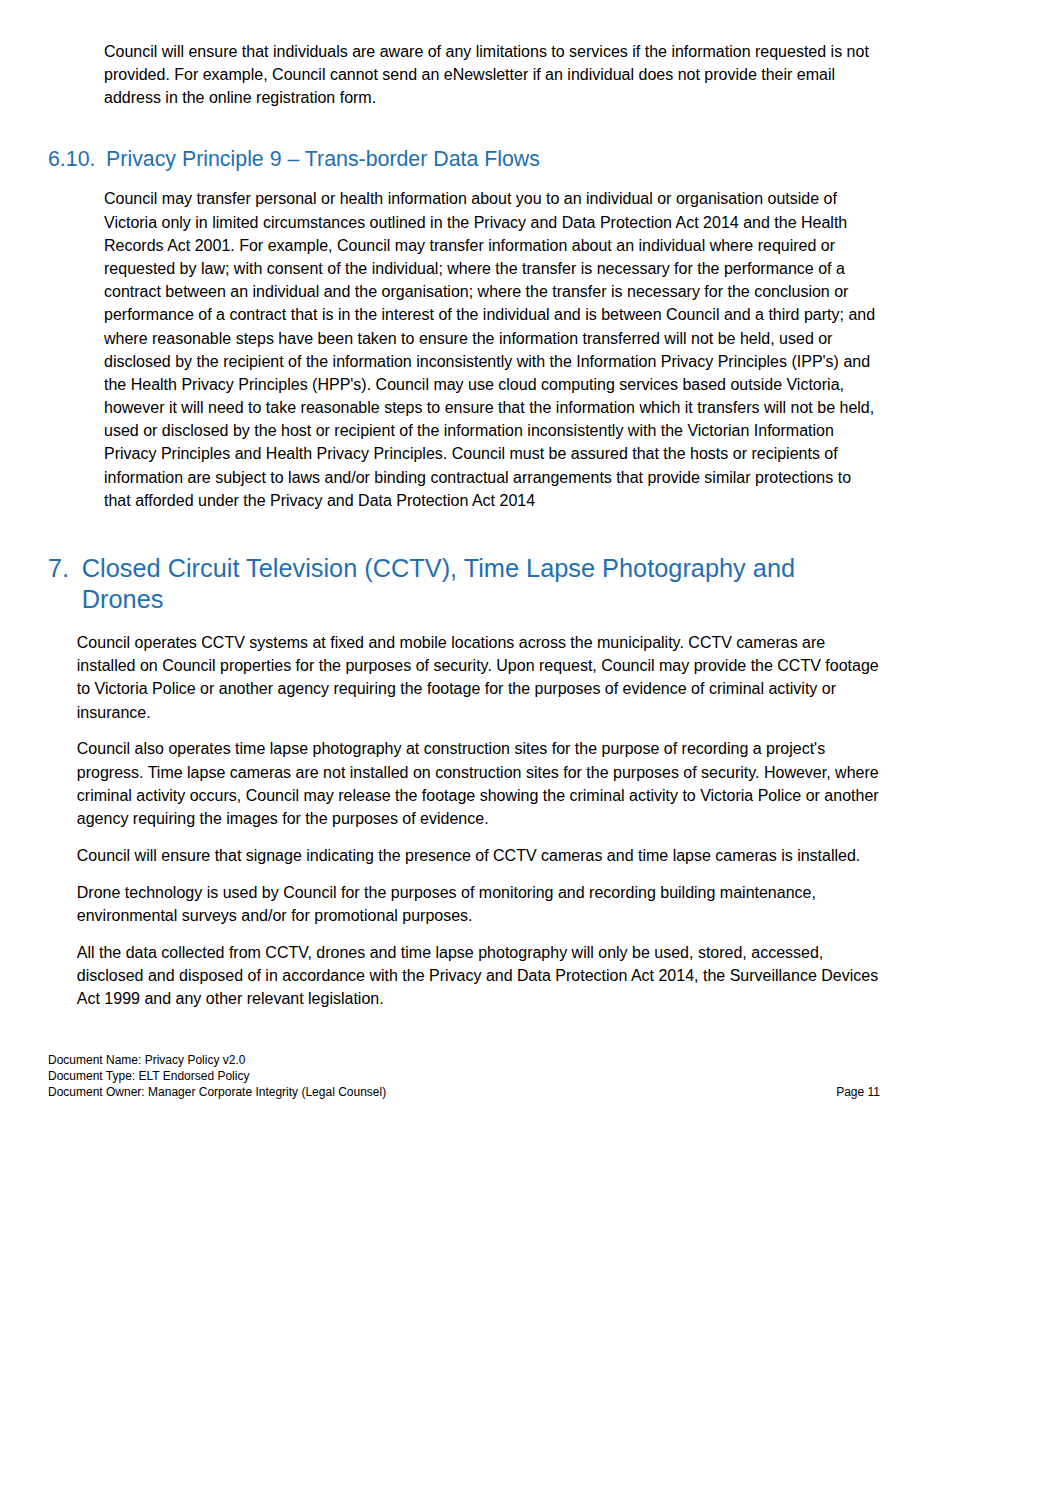Council will ensure that individuals are aware of any limitations to services if the information requested is not provided. For example, Council cannot send an eNewsletter if an individual does not provide their email address in the online registration form.
6.10. Privacy Principle 9 – Trans-border Data Flows
Council may transfer personal or health information about you to an individual or organisation outside of Victoria only in limited circumstances outlined in the Privacy and Data Protection Act 2014 and the Health Records Act 2001. For example, Council may transfer information about an individual where required or requested by law; with consent of the individual; where the transfer is necessary for the performance of a contract between an individual and the organisation; where the transfer is necessary for the conclusion or performance of a contract that is in the interest of the individual and is between Council and a third party; and where reasonable steps have been taken to ensure the information transferred will not be held, used or disclosed by the recipient of the information inconsistently with the Information Privacy Principles (IPP's) and the Health Privacy Principles (HPP's). Council may use cloud computing services based outside Victoria, however it will need to take reasonable steps to ensure that the information which it transfers will not be held, used or disclosed by the host or recipient of the information inconsistently with the Victorian Information Privacy Principles and Health Privacy Principles. Council must be assured that the hosts or recipients of information are subject to laws and/or binding contractual arrangements that provide similar protections to that afforded under the Privacy and Data Protection Act 2014
7. Closed Circuit Television (CCTV), Time Lapse Photography and Drones
Council operates CCTV systems at fixed and mobile locations across the municipality. CCTV cameras are installed on Council properties for the purposes of security. Upon request, Council may provide the CCTV footage to Victoria Police or another agency requiring the footage for the purposes of evidence of criminal activity or insurance.
Council also operates time lapse photography at construction sites for the purpose of recording a project's progress. Time lapse cameras are not installed on construction sites for the purposes of security. However, where criminal activity occurs, Council may release the footage showing the criminal activity to Victoria Police or another agency requiring the images for the purposes of evidence.
Council will ensure that signage indicating the presence of CCTV cameras and time lapse cameras is installed.
Drone technology is used by Council for the purposes of monitoring and recording building maintenance, environmental surveys and/or for promotional purposes.
All the data collected from CCTV, drones and time lapse photography will only be used, stored, accessed, disclosed and disposed of in accordance with the Privacy and Data Protection Act 2014, the Surveillance Devices Act 1999 and any other relevant legislation.
Document Name: Privacy Policy v2.0
Document Type: ELT Endorsed Policy
Document Owner: Manager Corporate Integrity (Legal Counsel) Page 11